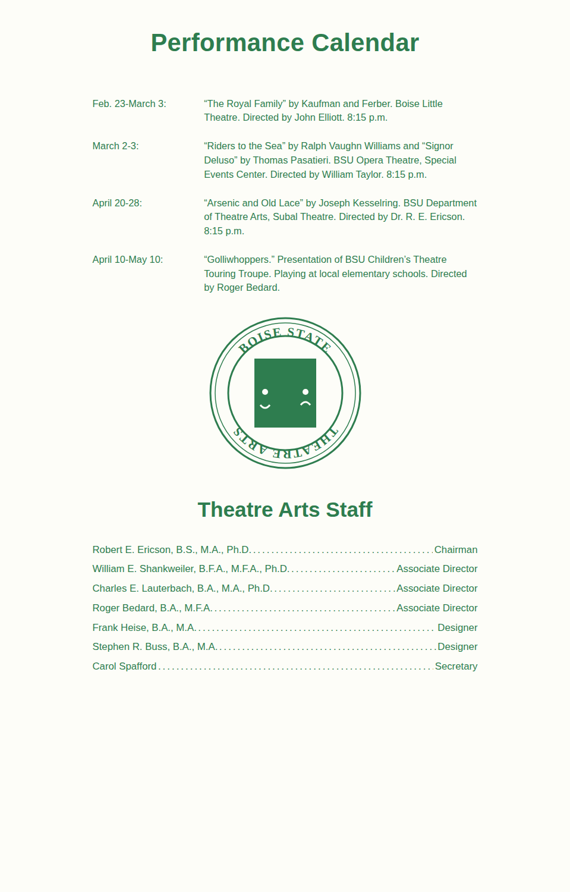Performance Calendar
Feb. 23-March 3:
“The Royal Family” by Kaufman and Ferber. Boise Little Theatre. Directed by John Elliott. 8:15 p.m.
March 2-3:
“Riders to the Sea” by Ralph Vaughn Williams and “Signor Deluso” by Thomas Pasatieri. BSU Opera Theatre, Special Events Center. Directed by William Taylor. 8:15 p.m.
April 20-28:
“Arsenic and Old Lace” by Joseph Kesselring. BSU Department of Theatre Arts, Subal Theatre. Directed by Dr. R. E. Ericson. 8:15 p.m.
April 10-May 10:
“Golliwhoppers.” Presentation of BSU Children’s Theatre Touring Troupe. Playing at local elementary schools. Directed by Roger Bedard.
BOISE STATE THEATRE ARTS
Theatre Arts Staff
Robert E. Ericson, B.S., M.A., Ph.D. .................................................................. Chairman
William E. Shankweiler, B.F.A., M.F.A., Ph.D. .................................................................. Associate Director
Charles E. Lauterbach, B.A., M.A., Ph.D. .................................................................. Associate Director
Roger Bedard, B.A., M.F.A. .................................................................. Associate Director
Frank Heise, B.A., M.A. .................................................................. Designer
Stephen R. Buss, B.A., M.A. .................................................................. Designer
Carol Spafford .................................................................. Secretary